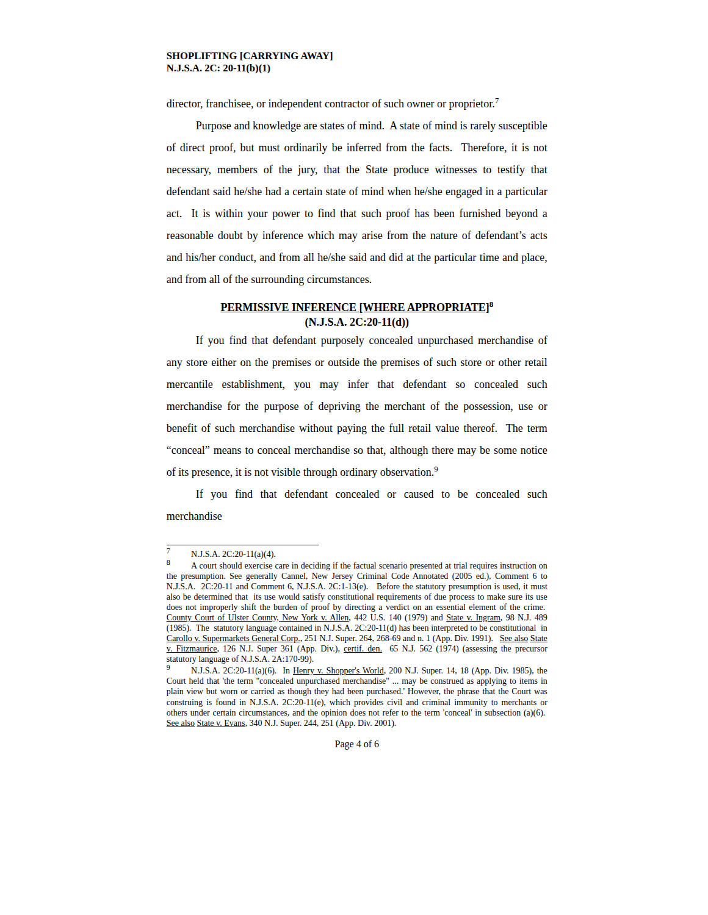SHOPLIFTING [CARRYING AWAY] N.J.S.A. 2C: 20-11(b)(1)
director, franchisee, or independent contractor of such owner or proprietor.7
Purpose and knowledge are states of mind. A state of mind is rarely susceptible of direct proof, but must ordinarily be inferred from the facts. Therefore, it is not necessary, members of the jury, that the State produce witnesses to testify that defendant said he/she had a certain state of mind when he/she engaged in a particular act. It is within your power to find that such proof has been furnished beyond a reasonable doubt by inference which may arise from the nature of defendant’s acts and his/her conduct, and from all he/she said and did at the particular time and place, and from all of the surrounding circumstances.
PERMISSIVE INFERENCE [WHERE APPROPRIATE]8 (N.J.S.A. 2C:20-11(d))
If you find that defendant purposely concealed unpurchased merchandise of any store either on the premises or outside the premises of such store or other retail mercantile establishment, you may infer that defendant so concealed such merchandise for the purpose of depriving the merchant of the possession, use or benefit of such merchandise without paying the full retail value thereof. The term “conceal” means to conceal merchandise so that, although there may be some notice of its presence, it is not visible through ordinary observation.9
If you find that defendant concealed or caused to be concealed such merchandise
7 N.J.S.A. 2C:20-11(a)(4).
8 A court should exercise care in deciding if the factual scenario presented at trial requires instruction on the presumption. See generally Cannel, New Jersey Criminal Code Annotated (2005 ed.), Comment 6 to N.J.S.A. 2C:20-11 and Comment 6, N.J.S.A. 2C:1-13(e). Before the statutory presumption is used, it must also be determined that its use would satisfy constitutional requirements of due process to make sure its use does not improperly shift the burden of proof by directing a verdict on an essential element of the crime. County Court of Ulster County, New York v. Allen, 442 U.S. 140 (1979) and State v. Ingram, 98 N.J. 489 (1985). The statutory language contained in N.J.S.A. 2C:20-11(d) has been interpreted to be constitutional in Carollo v. Supermarkets General Corp., 251 N.J. Super. 264, 268-69 and n. 1 (App. Div. 1991). See also State v. Fitzmaurice, 126 N.J. Super 361 (App. Div.), certif. den. 65 N.J. 562 (1974) (assessing the precursor statutory language of N.J.S.A. 2A:170-99).
9 N.J.S.A. 2C:20-11(a)(6). In Henry v. Shopper's World, 200 N.J. Super. 14, 18 (App. Div. 1985), the Court held that 'the term "concealed unpurchased merchandise" ... may be construed as applying to items in plain view but worn or carried as though they had been purchased.' However, the phrase that the Court was construing is found in N.J.S.A. 2C:20-11(e), which provides civil and criminal immunity to merchants or others under certain circumstances, and the opinion does not refer to the term 'conceal' in subsection (a)(6). See also State v. Evans, 340 N.J. Super. 244, 251 (App. Div. 2001).
Page 4 of 6